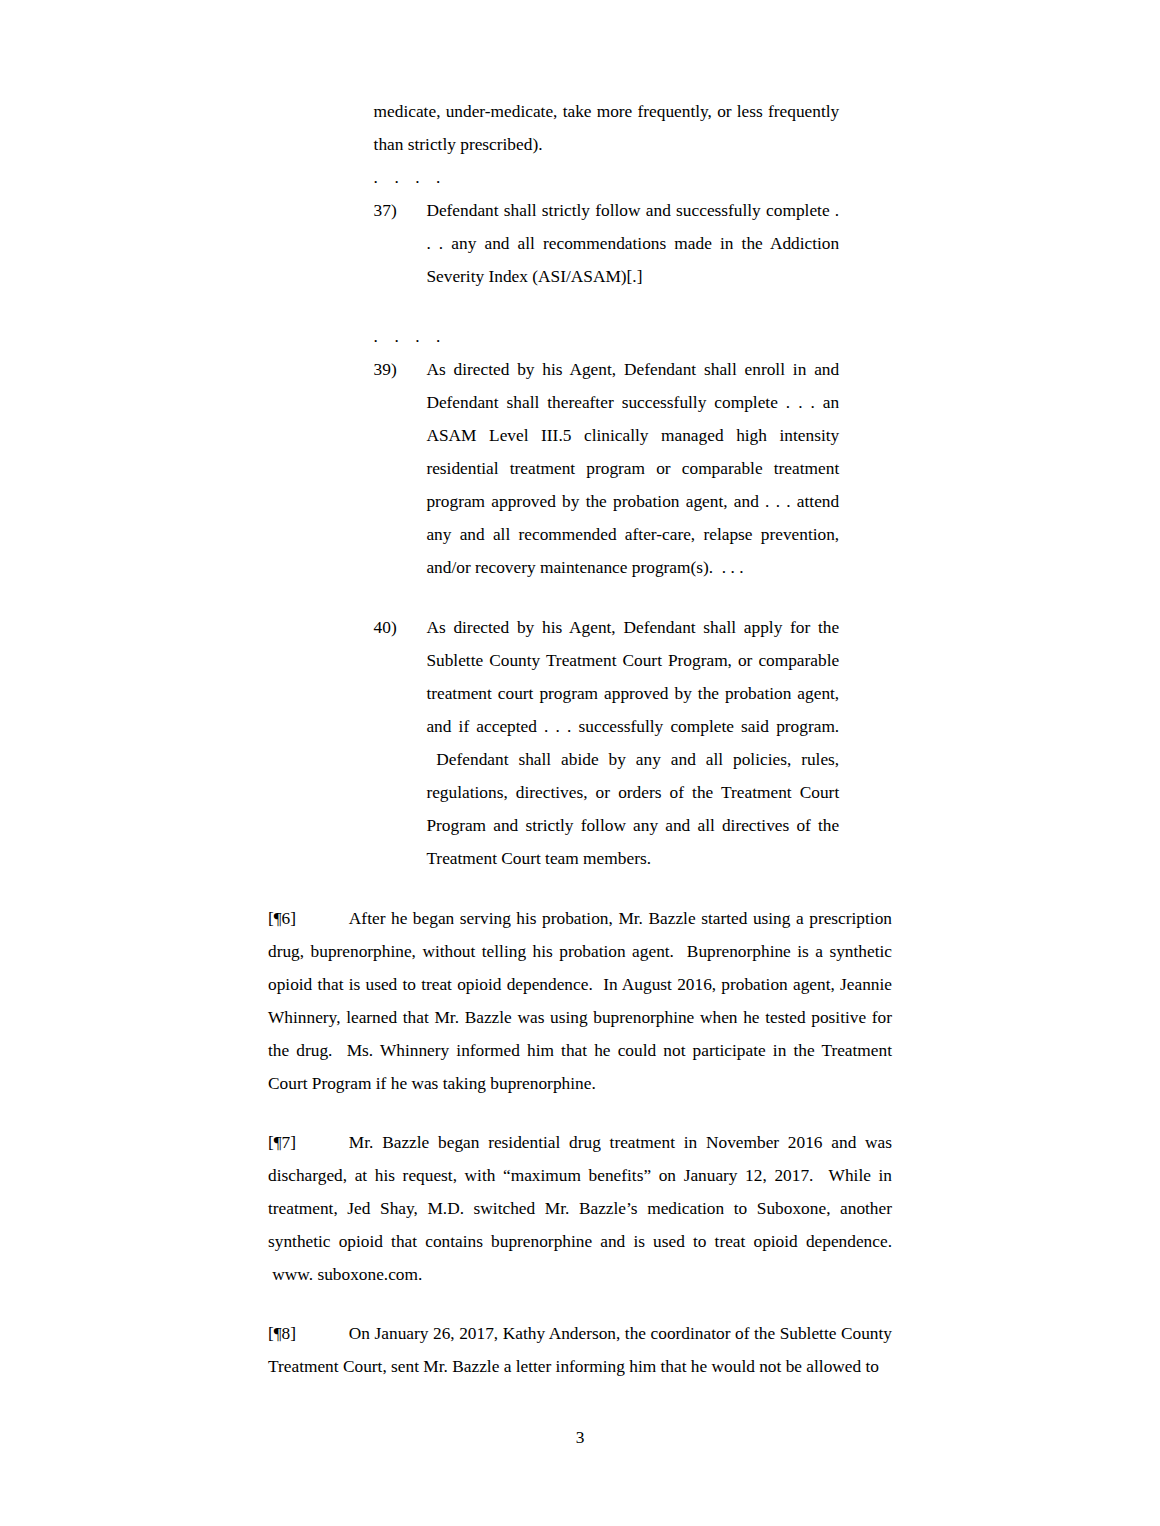medicate, under-medicate, take more frequently, or less frequently than strictly prescribed).
. . . .
37) Defendant shall strictly follow and successfully complete . . . any and all recommendations made in the Addiction Severity Index (ASI/ASAM)[.]
. . . .
39) As directed by his Agent, Defendant shall enroll in and Defendant shall thereafter successfully complete . . . an ASAM Level III.5 clinically managed high intensity residential treatment program or comparable treatment program approved by the probation agent, and . . . attend any and all recommended after-care, relapse prevention, and/or recovery maintenance program(s). . . .
40) As directed by his Agent, Defendant shall apply for the Sublette County Treatment Court Program, or comparable treatment court program approved by the probation agent, and if accepted . . . successfully complete said program. Defendant shall abide by any and all policies, rules, regulations, directives, or orders of the Treatment Court Program and strictly follow any and all directives of the Treatment Court team members.
[¶6] After he began serving his probation, Mr. Bazzle started using a prescription drug, buprenorphine, without telling his probation agent. Buprenorphine is a synthetic opioid that is used to treat opioid dependence. In August 2016, probation agent, Jeannie Whinnery, learned that Mr. Bazzle was using buprenorphine when he tested positive for the drug. Ms. Whinnery informed him that he could not participate in the Treatment Court Program if he was taking buprenorphine.
[¶7] Mr. Bazzle began residential drug treatment in November 2016 and was discharged, at his request, with “maximum benefits” on January 12, 2017. While in treatment, Jed Shay, M.D. switched Mr. Bazzle’s medication to Suboxone, another synthetic opioid that contains buprenorphine and is used to treat opioid dependence. www. suboxone.com.
[¶8] On January 26, 2017, Kathy Anderson, the coordinator of the Sublette County Treatment Court, sent Mr. Bazzle a letter informing him that he would not be allowed to
3